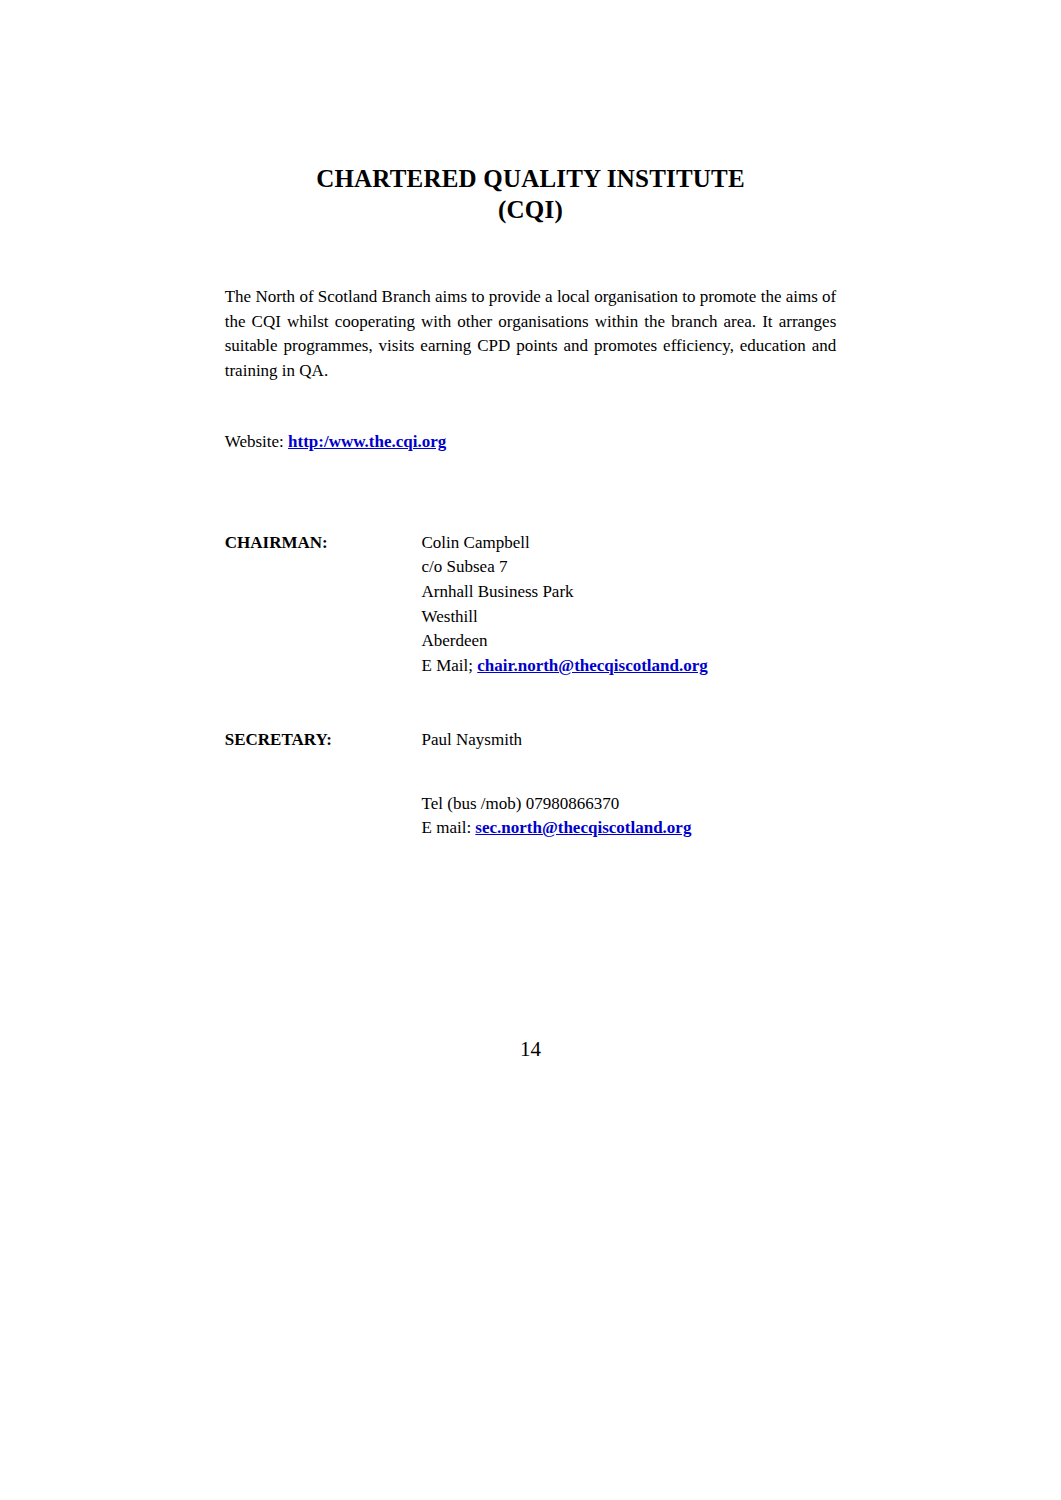CHARTERED QUALITY INSTITUTE
(CQI)
The North of Scotland Branch aims to provide a local organisation to promote the aims of the CQI whilst cooperating with other organisations within the branch area. It arranges suitable programmes, visits earning CPD points and promotes efficiency, education and training in QA.
Website: http:/www.the.cqi.org
| CHAIRMAN: | Colin Campbell c/o Subsea 7 Arnhall Business Park Westhill Aberdeen E Mail; chair.north@thecqiscotland.org |
| SECRETARY: | Paul Naysmith |
| | Tel (bus /mob) 07980866370 E mail: sec.north@thecqiscotland.org |
14